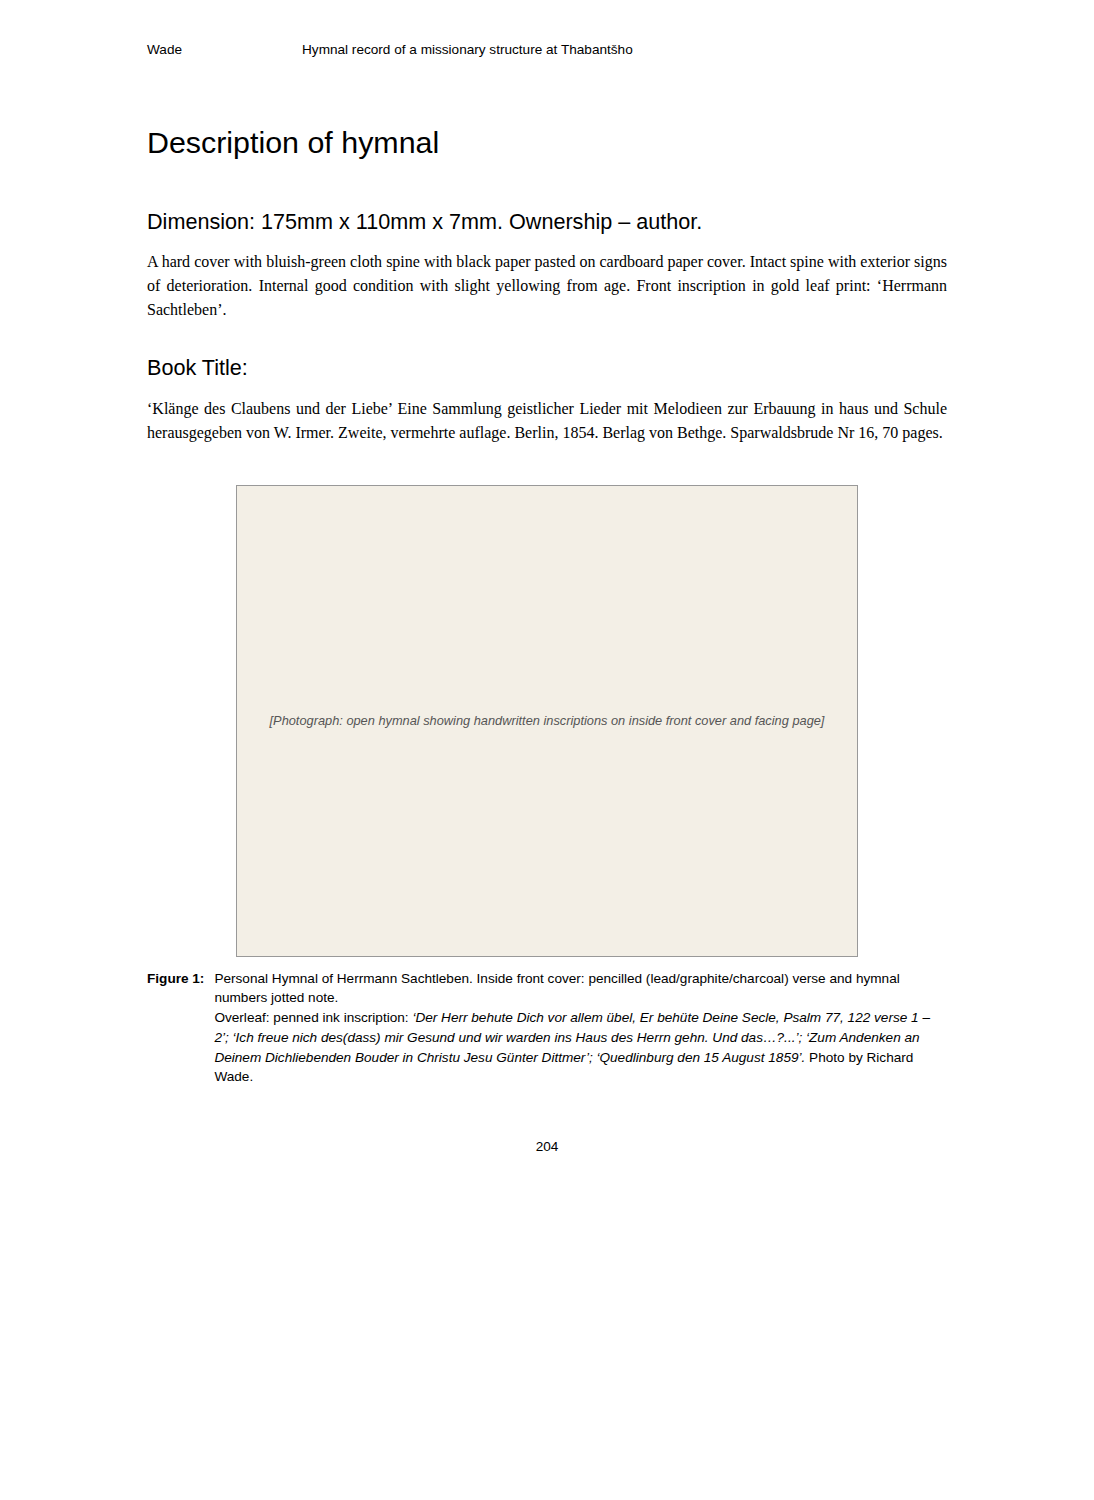Wade Hymnal record of a missionary structure at Thabantšho
Description of hymnal
Dimension: 175mm x 110mm x 7mm. Ownership – author.
A hard cover with bluish-green cloth spine with black paper pasted on cardboard paper cover. Intact spine with exterior signs of deterioration. Internal good condition with slight yellowing from age. Front inscription in gold leaf print: ‘Herrmann Sachtleben’.
Book Title:
‘Klänge des Claubens und der Liebe’ Eine Sammlung geistlicher Lieder mit Melodieen zur Erbauung in haus und Schule herausgegeben von W. Irmer. Zweite, vermehrte auflage. Berlin, 1854. Berlag von Bethge. Sparwaldsbrude Nr 16, 70 pages.
[Photograph: open hymnal showing handwritten inscriptions on inside front cover and facing page]
Figure 1: Personal Hymnal of Herrmann Sachtleben. Inside front cover: pencilled (lead/graphite/charcoal) verse and hymnal numbers jotted note.
Overleaf: penned ink inscription: ‘Der Herr behute Dich vor allem übel, Er behüte Deine Secle, Psalm 77, 122 verse 1 – 2’; ‘Ich freue nich des(dass) mir Gesund und wir warden ins Haus des Herrn gehn. Und das…?...’; ‘Zum Andenken an Deinem Dichliebenden Bouder in Christu Jesu Günter Dittmer’; ‘Quedlinburg den 15 August 1859’. Photo by Richard Wade.
204